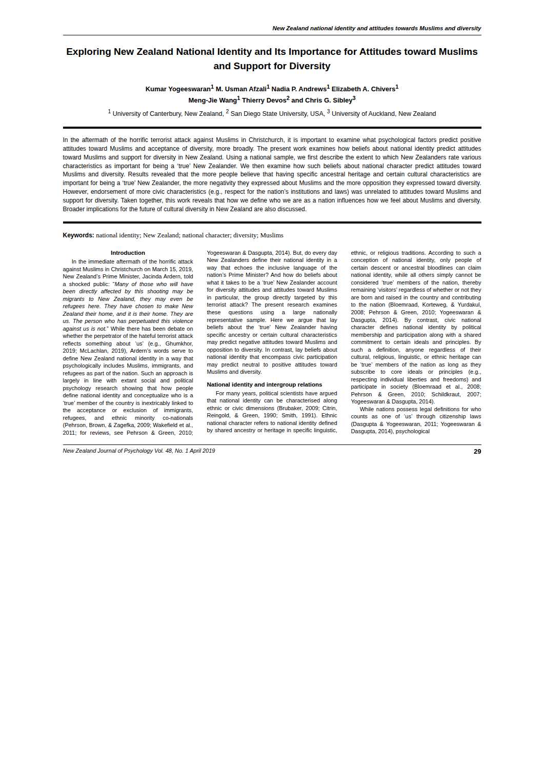New Zealand national identity and attitudes towards Muslims and diversity
Exploring New Zealand National Identity and Its Importance for Attitudes toward Muslims and Support for Diversity
Kumar Yogeeswaran1 M. Usman Afzali1 Nadia P. Andrews1 Elizabeth A. Chivers1
Meng-Jie Wang1 Thierry Devos2 and Chris G. Sibley3
1 University of Canterbury, New Zealand, 2 San Diego State University, USA, 3 University of Auckland, New Zealand
In the aftermath of the horrific terrorist attack against Muslims in Christchurch, it is important to examine what psychological factors predict positive attitudes toward Muslims and acceptance of diversity, more broadly. The present work examines how beliefs about national identity predict attitudes toward Muslims and support for diversity in New Zealand. Using a national sample, we first describe the extent to which New Zealanders rate various characteristics as important for being a ‘true’ New Zealander. We then examine how such beliefs about national character predict attitudes toward Muslims and diversity. Results revealed that the more people believe that having specific ancestral heritage and certain cultural characteristics are important for being a ‘true’ New Zealander, the more negativity they expressed about Muslims and the more opposition they expressed toward diversity. However, endorsement of more civic characteristics (e.g., respect for the nation’s institutions and laws) was unrelated to attitudes toward Muslims and support for diversity. Taken together, this work reveals that how we define who we are as a nation influences how we feel about Muslims and diversity. Broader implications for the future of cultural diversity in New Zealand are also discussed.
Keywords: national identity; New Zealand; national character; diversity; Muslims
Introduction
In the immediate aftermath of the horrific attack against Muslims in Christchurch on March 15, 2019, New Zealand’s Prime Minister, Jacinda Ardern, told a shocked public: “Many of those who will have been directly affected by this shooting may be migrants to New Zealand, they may even be refugees here. They have chosen to make New Zealand their home, and it is their home. They are us. The person who has perpetuated this violence against us is not.” While there has been debate on whether the perpetrator of the hateful terrorist attack reflects something about ‘us’ (e.g., Ghumkhor, 2019; McLachlan, 2019), Ardern’s words serve to define New Zealand national identity in a way that psychologically includes Muslims, immigrants, and refugees as part of the nation. Such an approach is largely in line with extant social and political psychology research showing that how people define national identity and conceptualize who is a ‘true’ member of the country is inextricably linked to the acceptance or exclusion of immigrants, refugees, and ethnic minority co-nationals (Pehrson, Brown, & Zagefka, 2009; Wakefield et al., 2011; for reviews, see Pehrson & Green, 2010; Yogeeswaran & Dasgupta, 2014). But, do every day New Zealanders define their national identity in a way that echoes the inclusive language of the nation’s Prime Minister? And how do beliefs about what it takes to be a ‘true’ New Zealander account for diversity attitudes and attitudes toward Muslims in particular, the group directly targeted by this terrorist attack? The present research examines these questions using a large nationally representative sample. Here we argue that lay beliefs about the ‘true’ New Zealander having specific ancestry or certain cultural characteristics may predict negative attitudes toward Muslims and opposition to diversity. In contrast, lay beliefs about national identity that encompass civic participation may predict neutral to positive attitudes toward Muslims and diversity.
National identity and intergroup relations
For many years, political scientists have argued that national identity can be characterised along ethnic or civic dimensions (Brubaker, 2009; Citrin, Reingold, & Green, 1990; Smith, 1991). Ethnic national character refers to national identity defined by shared ancestry or heritage in specific linguistic, ethnic, or religious traditions. According to such a conception of national identity, only people of certain descent or ancestral bloodlines can claim national identity, while all others simply cannot be considered ‘true’ members of the nation, thereby remaining ‘visitors’ regardless of whether or not they are born and raised in the country and contributing to the nation (Bloemraad, Korteweg, & Yurdakul, 2008; Pehrson & Green, 2010; Yogeeswaran & Dasgupta, 2014). By contrast, civic national character defines national identity by political membership and participation along with a shared commitment to certain ideals and principles. By such a definition, anyone regardless of their cultural, religious, linguistic, or ethnic heritage can be ‘true’ members of the nation as long as they subscribe to core ideals or principles (e.g., respecting individual liberties and freedoms) and participate in society (Bloemraad et al., 2008; Pehrson & Green, 2010; Schildkraut, 2007; Yogeeswaran & Dasgupta, 2014).
While nations possess legal definitions for who counts as one of ‘us’ through citizenship laws (Dasgupta & Yogeeswaran, 2011; Yogeeswaran & Dasgupta, 2014), psychological
New Zealand Journal of Psychology Vol. 48, No. 1 April 2019 29